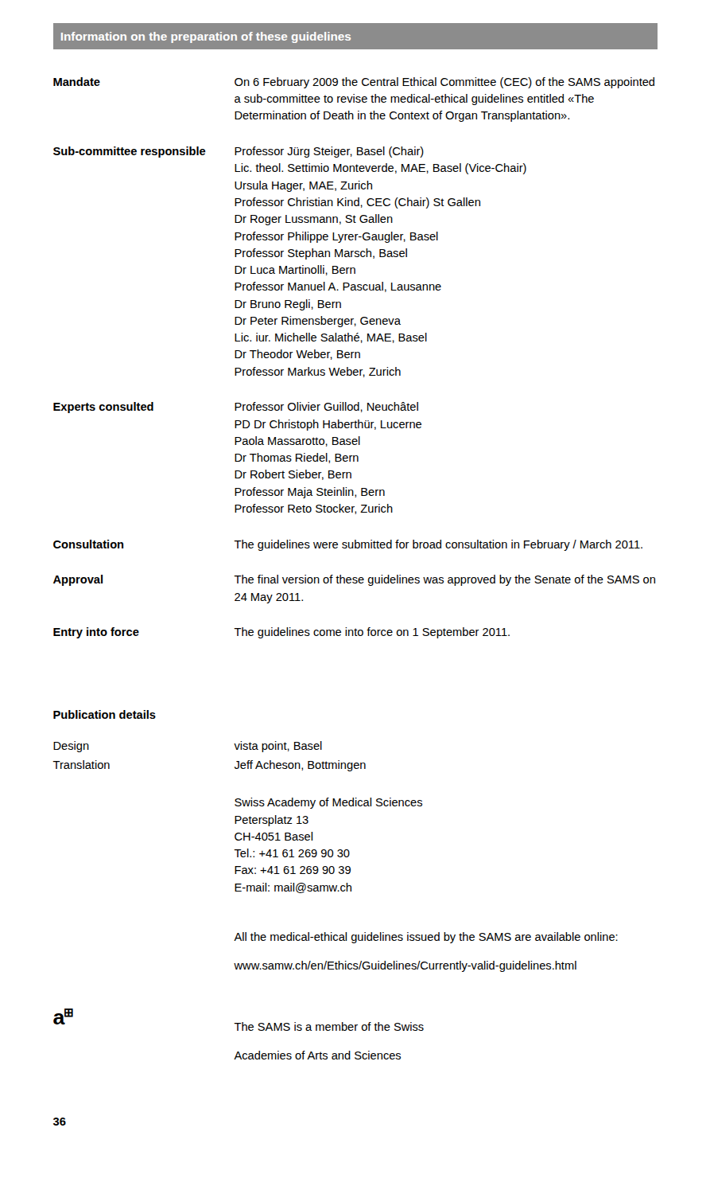Information on the preparation of these guidelines
| Mandate | On 6 February 2009 the Central Ethical Committee (CEC) of the SAMS appointed a sub-committee to revise the medical-ethical guidelines entitled «The Determination of Death in the Context of Organ Transplantation». |
| Sub-committee responsible | Professor Jürg Steiger, Basel (Chair) Lic. theol. Settimio Monteverde, MAE, Basel (Vice-Chair) Ursula Hager, MAE, Zurich Professor Christian Kind, CEC (Chair) St Gallen Dr Roger Lussmann, St Gallen Professor Philippe Lyrer-Gaugler, Basel Professor Stephan Marsch, Basel Dr Luca Martinolli, Bern Professor Manuel A. Pascual, Lausanne Dr Bruno Regli, Bern Dr Peter Rimensberger, Geneva Lic. iur. Michelle Salathé, MAE, Basel Dr Theodor Weber, Bern Professor Markus Weber, Zurich |
| Experts consulted | Professor Olivier Guillod, Neuchâtel PD Dr Christoph Haberthür, Lucerne Paola Massarotto, Basel Dr Thomas Riedel, Bern Dr Robert Sieber, Bern Professor Maja Steinlin, Bern Professor Reto Stocker, Zurich |
| Consultation | The guidelines were submitted for broad consultation in February / March 2011. |
| Approval | The final version of these guidelines was approved by the Senate of the SAMS on 24 May 2011. |
| Entry into force | The guidelines come into force on 1 September 2011. |
Publication details
| Design | vista point, Basel |
| Translation | Jeff Acheson, Bottmingen |
| | Swiss Academy of Medical Sciences Petersplatz 13 CH-4051 Basel Tel.: +41 61 269 90 30 Fax: +41 61 269 90 39 E-mail: mail@samw.ch |
| | All the medical-ethical guidelines issued by the SAMS are available online: www.samw.ch/en/Ethics/Guidelines/Currently-valid-guidelines.html |
| a ⊞ | The SAMS is a member of the Swiss Academies of Arts and Sciences |
36